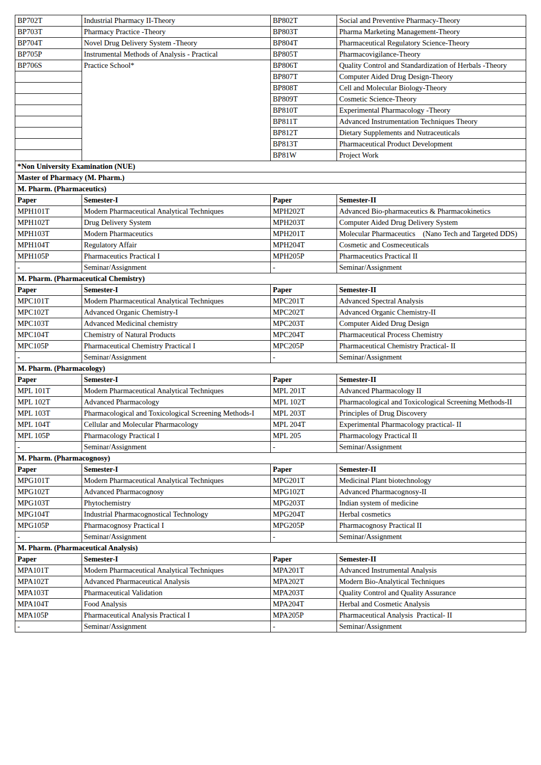| BP702T | Industrial Pharmacy II-Theory | BP802T | Social and Preventive Pharmacy-Theory |
| BP703T | Pharmacy Practice -Theory | BP803T | Pharma Marketing Management-Theory |
| BP704T | Novel Drug Delivery System -Theory | BP804T | Pharmaceutical Regulatory Science-Theory |
| BP705P | Instrumental Methods of Analysis - Practical | BP805T | Pharmacovigilance-Theory |
| BP706S | Practice School* | BP806T | Quality Control and Standardization of Herbals -Theory |
| | BP807T | Computer Aided Drug Design-Theory |
| | BP808T | Cell and Molecular Biology-Theory |
| | BP809T | Cosmetic Science-Theory |
| | BP810T | Experimental Pharmacology -Theory |
| | BP811T | Advanced Instrumentation Techniques Theory |
| | BP812T | Dietary Supplements and Nutraceuticals |
| | BP813T | Pharmaceutical Product Development |
| | BP81W | Project Work |
| *Non University Examination (NUE) |
| Master of Pharmacy (M. Pharm.) |
| M. Pharm. (Pharmaceutics) |
| Paper | Semester-I | Paper | Semester-II |
| MPH101T | Modern Pharmaceutical Analytical Techniques | MPH202T | Advanced Bio-pharmaceutics & Pharmacokinetics |
| MPH102T | Drug Delivery System | MPH203T | Computer Aided Drug Delivery System |
| MPH103T | Modern Pharmaceutics | MPH201T | Molecular Pharmaceutics (Nano Tech and Targeted DDS) |
| MPH104T | Regulatory Affair | MPH204T | Cosmetic and Cosmeceuticals |
| MPH105P | Pharmaceutics Practical I | MPH205P | Pharmaceutics Practical II |
| - | Seminar/Assignment | - | Seminar/Assignment |
| M. Pharm. (Pharmaceutical Chemistry) |
| Paper | Semester-I | Paper | Semester-II |
| MPC101T | Modern Pharmaceutical Analytical Techniques | MPC201T | Advanced Spectral Analysis |
| MPC102T | Advanced Organic Chemistry-I | MPC202T | Advanced Organic Chemistry-II |
| MPC103T | Advanced Medicinal chemistry | MPC203T | Computer Aided Drug Design |
| MPC104T | Chemistry of Natural Products | MPC204T | Pharmaceutical Process Chemistry |
| MPC105P | Pharmaceutical Chemistry Practical I | MPC205P | Pharmaceutical Chemistry Practical- II |
| - | Seminar/Assignment | - | Seminar/Assignment |
| M. Pharm. (Pharmacology) |
| Paper | Semester-I | Paper | Semester-II |
| MPL 101T | Modern Pharmaceutical Analytical Techniques | MPL 201T | Advanced Pharmacology II |
| MPL 102T | Advanced Pharmacology | MPL 102T | Pharmacological and Toxicological Screening Methods-II |
| MPL 103T | Pharmacological and Toxicological Screening Methods-I | MPL 203T | Principles of Drug Discovery |
| MPL 104T | Cellular and Molecular Pharmacology | MPL 204T | Experimental Pharmacology practical- II |
| MPL 105P | Pharmacology Practical I | MPL 205 | Pharmacology Practical II |
| - | Seminar/Assignment | - | Seminar/Assignment |
| M. Pharm. (Pharmacognosy) |
| Paper | Semester-I | Paper | Semester-II |
| MPG101T | Modern Pharmaceutical Analytical Techniques | MPG201T | Medicinal Plant biotechnology |
| MPG102T | Advanced Pharmacognosy | MPG102T | Advanced Pharmacognosy-II |
| MPG103T | Phytochemistry | MPG203T | Indian system of medicine |
| MPG104T | Industrial Pharmacognostical Technology | MPG204T | Herbal cosmetics |
| MPG105P | Pharmacognosy Practical I | MPG205P | Pharmacognosy Practical II |
| - | Seminar/Assignment | - | Seminar/Assignment |
| M. Pharm. (Pharmaceutical Analysis) |
| Paper | Semester-I | Paper | Semester-II |
| MPA101T | Modern Pharmaceutical Analytical Techniques | MPA201T | Advanced Instrumental Analysis |
| MPA102T | Advanced Pharmaceutical Analysis | MPA202T | Modern Bio-Analytical Techniques |
| MPA103T | Pharmaceutical Validation | MPA203T | Quality Control and Quality Assurance |
| MPA104T | Food Analysis | MPA204T | Herbal and Cosmetic Analysis |
| MPA105P | Pharmaceutical Analysis Practical I | MPA205P | Pharmaceutical Analysis Practical- II |
| - | Seminar/Assignment | - | Seminar/Assignment |